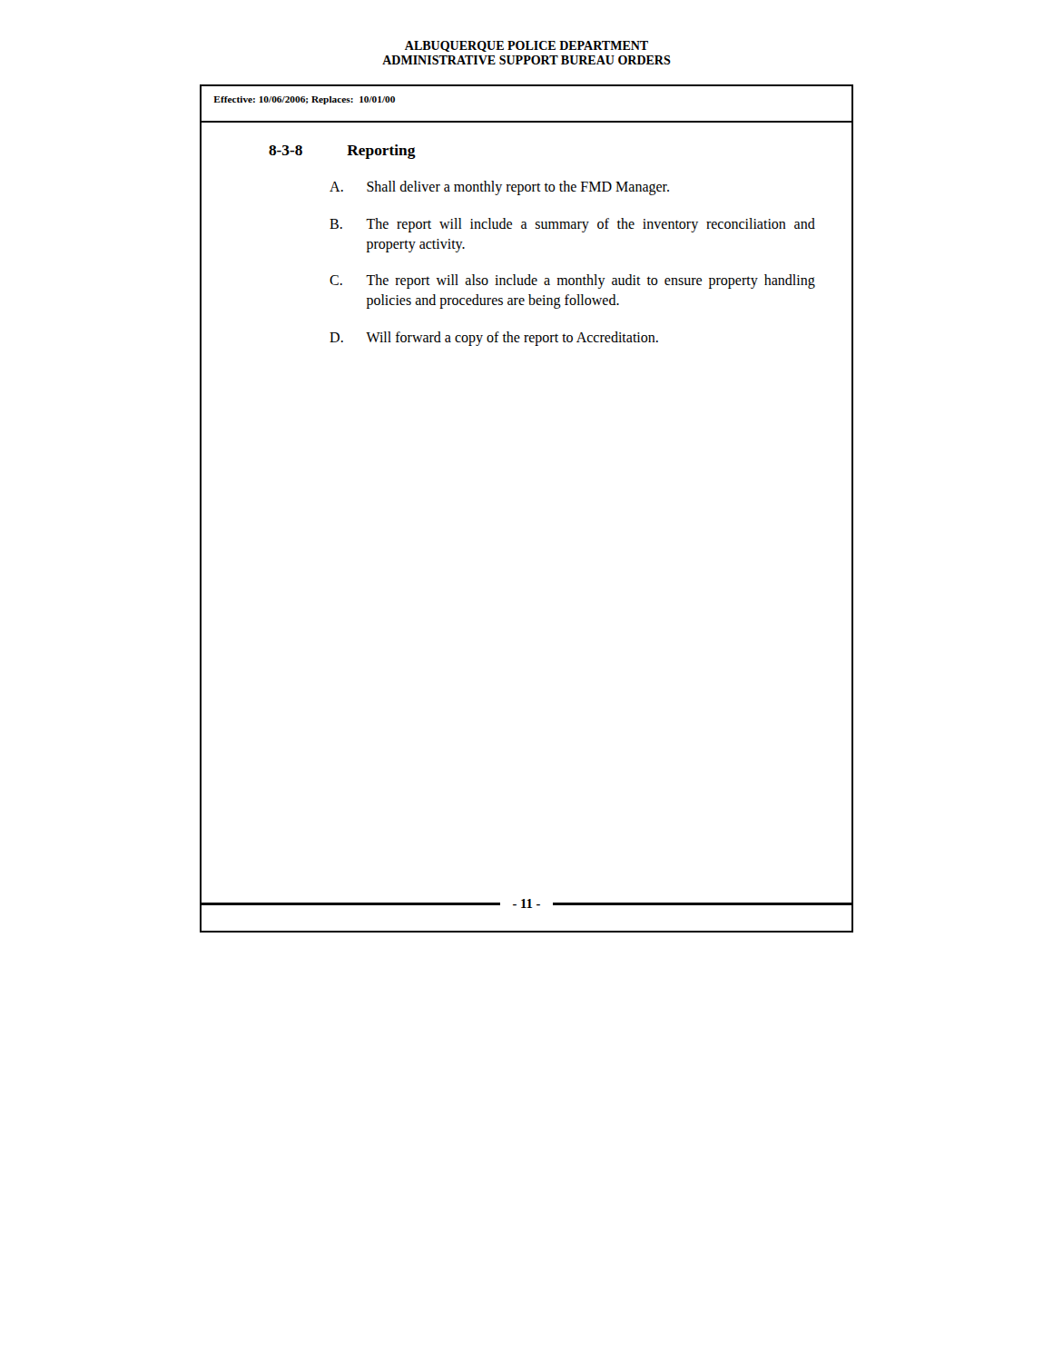ALBUQUERQUE POLICE DEPARTMENT
ADMINISTRATIVE SUPPORT BUREAU ORDERS
Effective: 10/06/2006; Replaces: 10/01/00
8-3-8
Reporting
A. Shall deliver a monthly report to the FMD Manager.
B. The report will include a summary of the inventory reconciliation and property activity.
C. The report will also include a monthly audit to ensure property handling policies and procedures are being followed.
D. Will forward a copy of the report to Accreditation.
- 11 -